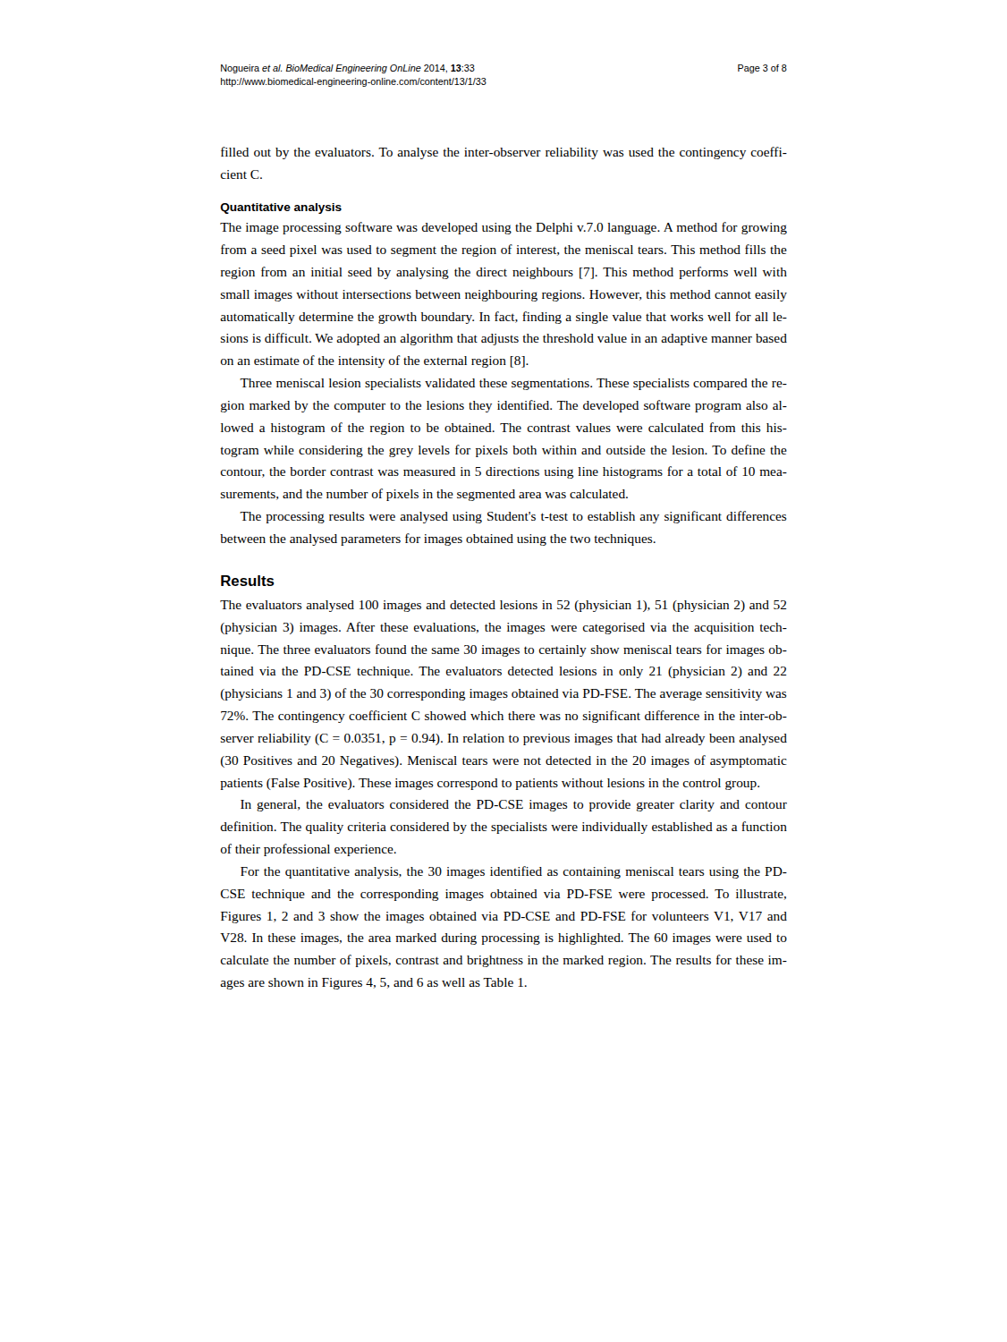Nogueira et al. BioMedical Engineering OnLine 2014, 13:33 http://www.biomedical-engineering-online.com/content/13/1/33
Page 3 of 8
filled out by the evaluators. To analyse the inter-observer reliability was used the contingency coefficient C.
Quantitative analysis
The image processing software was developed using the Delphi v.7.0 language. A method for growing from a seed pixel was used to segment the region of interest, the meniscal tears. This method fills the region from an initial seed by analysing the direct neighbours [7]. This method performs well with small images without intersections between neighbouring regions. However, this method cannot easily automatically determine the growth boundary. In fact, finding a single value that works well for all lesions is difficult. We adopted an algorithm that adjusts the threshold value in an adaptive manner based on an estimate of the intensity of the external region [8].
Three meniscal lesion specialists validated these segmentations. These specialists compared the region marked by the computer to the lesions they identified. The developed software program also allowed a histogram of the region to be obtained. The contrast values were calculated from this histogram while considering the grey levels for pixels both within and outside the lesion. To define the contour, the border contrast was measured in 5 directions using line histograms for a total of 10 measurements, and the number of pixels in the segmented area was calculated.
The processing results were analysed using Student's t-test to establish any significant differences between the analysed parameters for images obtained using the two techniques.
Results
The evaluators analysed 100 images and detected lesions in 52 (physician 1), 51 (physician 2) and 52 (physician 3) images. After these evaluations, the images were categorised via the acquisition technique. The three evaluators found the same 30 images to certainly show meniscal tears for images obtained via the PD-CSE technique. The evaluators detected lesions in only 21 (physician 2) and 22 (physicians 1 and 3) of the 30 corresponding images obtained via PD-FSE. The average sensitivity was 72%. The contingency coefficient C showed which there was no significant difference in the inter-observer reliability (C = 0.0351, p = 0.94). In relation to previous images that had already been analysed (30 Positives and 20 Negatives). Meniscal tears were not detected in the 20 images of asymptomatic patients (False Positive). These images correspond to patients without lesions in the control group.
In general, the evaluators considered the PD-CSE images to provide greater clarity and contour definition. The quality criteria considered by the specialists were individually established as a function of their professional experience.
For the quantitative analysis, the 30 images identified as containing meniscal tears using the PD-CSE technique and the corresponding images obtained via PD-FSE were processed. To illustrate, Figures 1, 2 and 3 show the images obtained via PD-CSE and PD-FSE for volunteers V1, V17 and V28. In these images, the area marked during processing is highlighted. The 60 images were used to calculate the number of pixels, contrast and brightness in the marked region. The results for these images are shown in Figures 4, 5, and 6 as well as Table 1.